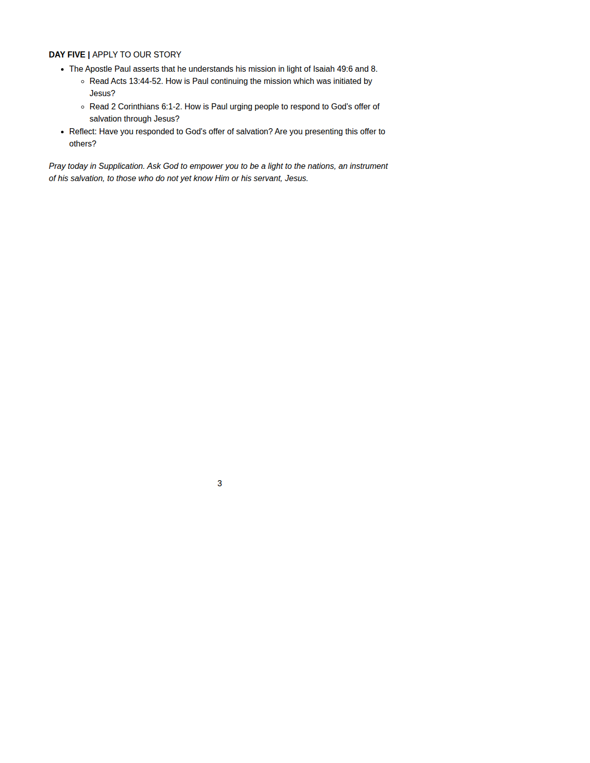DAY FIVE | APPLY TO OUR STORY
The Apostle Paul asserts that he understands his mission in light of Isaiah 49:6 and 8.
Read Acts 13:44-52. How is Paul continuing the mission which was initiated by Jesus?
Read 2 Corinthians 6:1-2. How is Paul urging people to respond to God's offer of salvation through Jesus?
Reflect: Have you responded to God's offer of salvation? Are you presenting this offer to others?
Pray today in Supplication. Ask God to empower you to be a light to the nations, an instrument of his salvation, to those who do not yet know Him or his servant, Jesus.
3